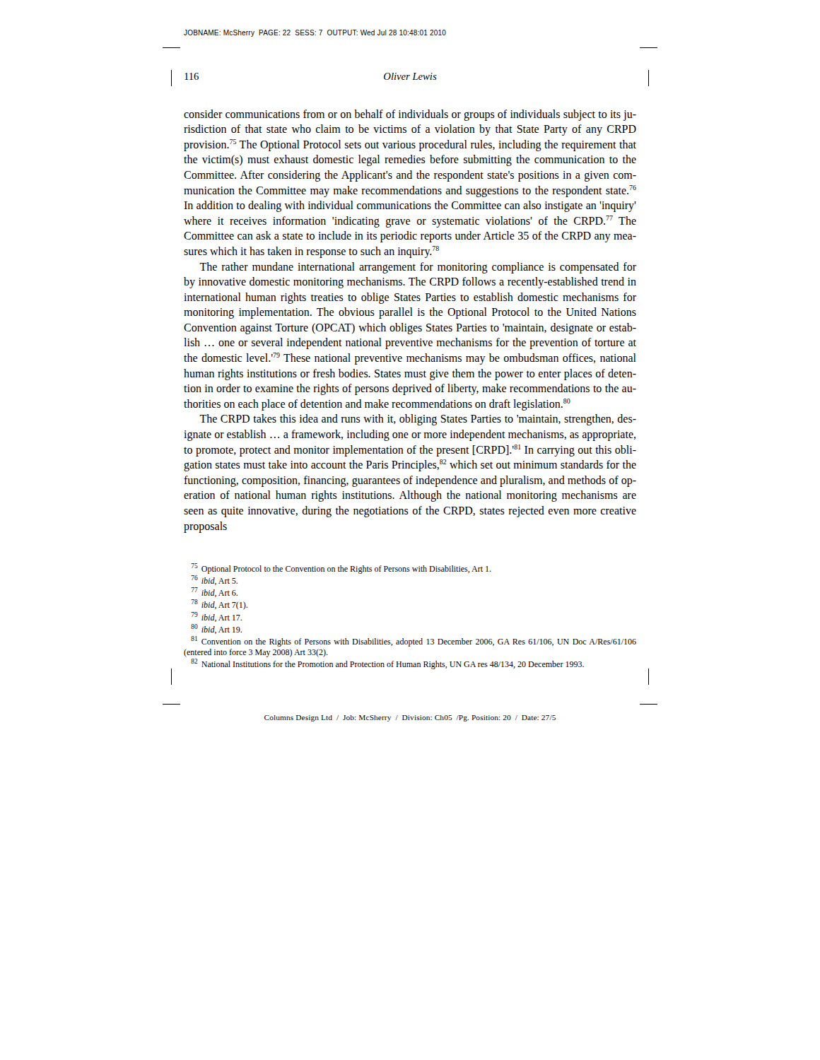JOBNAME: McSherry PAGE: 22 SESS: 7 OUTPUT: Wed Jul 28 10:48:01 2010
116 Oliver Lewis
consider communications from or on behalf of individuals or groups of individuals subject to its jurisdiction of that state who claim to be victims of a violation by that State Party of any CRPD provision.75 The Optional Protocol sets out various procedural rules, including the requirement that the victim(s) must exhaust domestic legal remedies before submitting the communication to the Committee. After considering the Applicant's and the respondent state's positions in a given communication the Committee may make recommendations and suggestions to the respondent state.76 In addition to dealing with individual communications the Committee can also instigate an 'inquiry' where it receives information 'indicating grave or systematic violations' of the CRPD.77 The Committee can ask a state to include in its periodic reports under Article 35 of the CRPD any measures which it has taken in response to such an inquiry.78
The rather mundane international arrangement for monitoring compliance is compensated for by innovative domestic monitoring mechanisms. The CRPD follows a recently-established trend in international human rights treaties to oblige States Parties to establish domestic mechanisms for monitoring implementation. The obvious parallel is the Optional Protocol to the United Nations Convention against Torture (OPCAT) which obliges States Parties to 'maintain, designate or establish … one or several independent national preventive mechanisms for the prevention of torture at the domestic level.'79 These national preventive mechanisms may be ombudsman offices, national human rights institutions or fresh bodies. States must give them the power to enter places of detention in order to examine the rights of persons deprived of liberty, make recommendations to the authorities on each place of detention and make recommendations on draft legislation.80
The CRPD takes this idea and runs with it, obliging States Parties to 'maintain, strengthen, designate or establish … a framework, including one or more independent mechanisms, as appropriate, to promote, protect and monitor implementation of the present [CRPD].'81 In carrying out this obligation states must take into account the Paris Principles,82 which set out minimum standards for the functioning, composition, financing, guarantees of independence and pluralism, and methods of operation of national human rights institutions. Although the national monitoring mechanisms are seen as quite innovative, during the negotiations of the CRPD, states rejected even more creative proposals
75 Optional Protocol to the Convention on the Rights of Persons with Disabilities, Art 1.
76 ibid, Art 5.
77 ibid, Art 6.
78 ibid, Art 7(1).
79 ibid, Art 17.
80 ibid, Art 19.
81 Convention on the Rights of Persons with Disabilities, adopted 13 December 2006, GA Res 61/106, UN Doc A/Res/61/106 (entered into force 3 May 2008) Art 33(2).
82 National Institutions for the Promotion and Protection of Human Rights, UN GA res 48/134, 20 December 1993.
Columns Design Ltd / Job: McSherry / Division: Ch05 /Pg. Position: 20 / Date: 27/5